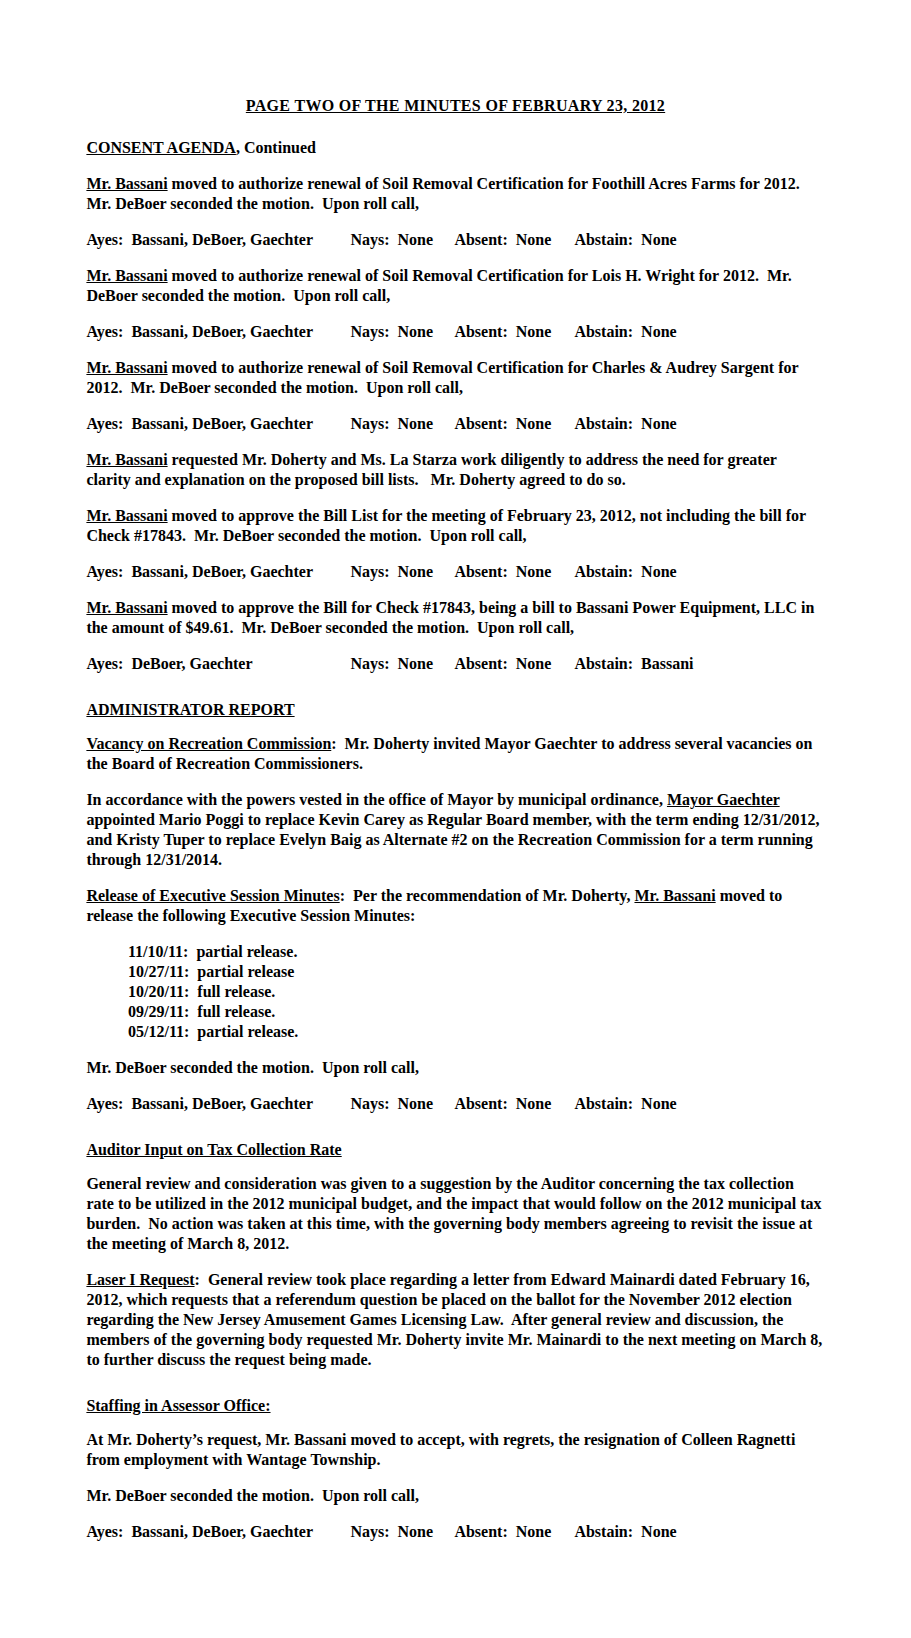PAGE TWO OF THE MINUTES OF FEBRUARY 23, 2012
CONSENT AGENDA, Continued
Mr. Bassani moved to authorize renewal of Soil Removal Certification for Foothill Acres Farms for 2012. Mr. DeBoer seconded the motion. Upon roll call,
Ayes: Bassani, DeBoer, Gaechter Nays: None Absent: None Abstain: None
Mr. Bassani moved to authorize renewal of Soil Removal Certification for Lois H. Wright for 2012. Mr. DeBoer seconded the motion. Upon roll call,
Ayes: Bassani, DeBoer, Gaechter Nays: None Absent: None Abstain: None
Mr. Bassani moved to authorize renewal of Soil Removal Certification for Charles & Audrey Sargent for 2012. Mr. DeBoer seconded the motion. Upon roll call,
Ayes: Bassani, DeBoer, Gaechter Nays: None Absent: None Abstain: None
Mr. Bassani requested Mr. Doherty and Ms. La Starza work diligently to address the need for greater clarity and explanation on the proposed bill lists. Mr. Doherty agreed to do so.
Mr. Bassani moved to approve the Bill List for the meeting of February 23, 2012, not including the bill for Check #17843. Mr. DeBoer seconded the motion. Upon roll call,
Ayes: Bassani, DeBoer, Gaechter Nays: None Absent: None Abstain: None
Mr. Bassani moved to approve the Bill for Check #17843, being a bill to Bassani Power Equipment, LLC in the amount of $49.61. Mr. DeBoer seconded the motion. Upon roll call,
Ayes: DeBoer, Gaechter Nays: None Absent: None Abstain: Bassani
ADMINISTRATOR REPORT
Vacancy on Recreation Commission: Mr. Doherty invited Mayor Gaechter to address several vacancies on the Board of Recreation Commissioners.
In accordance with the powers vested in the office of Mayor by municipal ordinance, Mayor Gaechter appointed Mario Poggi to replace Kevin Carey as Regular Board member, with the term ending 12/31/2012, and Kristy Tuper to replace Evelyn Baig as Alternate #2 on the Recreation Commission for a term running through 12/31/2014.
Release of Executive Session Minutes: Per the recommendation of Mr. Doherty, Mr. Bassani moved to release the following Executive Session Minutes:
11/10/11: partial release.
10/27/11: partial release
10/20/11: full release.
09/29/11: full release.
05/12/11: partial release.
Mr. DeBoer seconded the motion. Upon roll call,
Ayes: Bassani, DeBoer, Gaechter Nays: None Absent: None Abstain: None
Auditor Input on Tax Collection Rate
General review and consideration was given to a suggestion by the Auditor concerning the tax collection rate to be utilized in the 2012 municipal budget, and the impact that would follow on the 2012 municipal tax burden. No action was taken at this time, with the governing body members agreeing to revisit the issue at the meeting of March 8, 2012.
Laser I Request: General review took place regarding a letter from Edward Mainardi dated February 16, 2012, which requests that a referendum question be placed on the ballot for the November 2012 election regarding the New Jersey Amusement Games Licensing Law. After general review and discussion, the members of the governing body requested Mr. Doherty invite Mr. Mainardi to the next meeting on March 8, to further discuss the request being made.
Staffing in Assessor Office:
At Mr. Doherty’s request, Mr. Bassani moved to accept, with regrets, the resignation of Colleen Ragnetti from employment with Wantage Township.
Mr. DeBoer seconded the motion. Upon roll call,
Ayes: Bassani, DeBoer, Gaechter Nays: None Absent: None Abstain: None